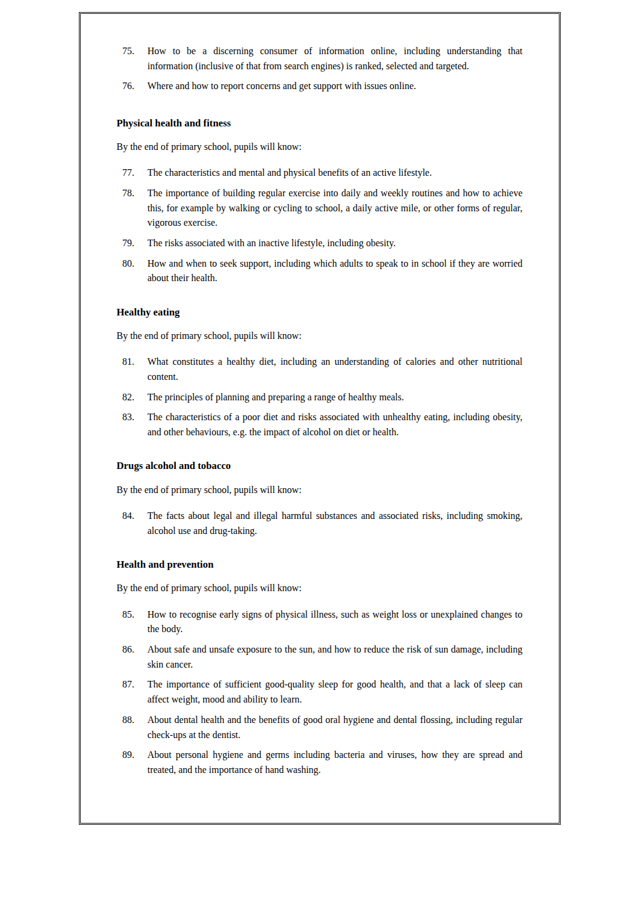75. How to be a discerning consumer of information online, including understanding that information (inclusive of that from search engines) is ranked, selected and targeted.
76. Where and how to report concerns and get support with issues online.
Physical health and fitness
By the end of primary school, pupils will know:
77. The characteristics and mental and physical benefits of an active lifestyle.
78. The importance of building regular exercise into daily and weekly routines and how to achieve this, for example by walking or cycling to school, a daily active mile, or other forms of regular, vigorous exercise.
79. The risks associated with an inactive lifestyle, including obesity.
80. How and when to seek support, including which adults to speak to in school if they are worried about their health.
Healthy eating
By the end of primary school, pupils will know:
81. What constitutes a healthy diet, including an understanding of calories and other nutritional content.
82. The principles of planning and preparing a range of healthy meals.
83. The characteristics of a poor diet and risks associated with unhealthy eating, including obesity, and other behaviours, e.g. the impact of alcohol on diet or health.
Drugs alcohol and tobacco
By the end of primary school, pupils will know:
84. The facts about legal and illegal harmful substances and associated risks, including smoking, alcohol use and drug-taking.
Health and prevention
By the end of primary school, pupils will know:
85. How to recognise early signs of physical illness, such as weight loss or unexplained changes to the body.
86. About safe and unsafe exposure to the sun, and how to reduce the risk of sun damage, including skin cancer.
87. The importance of sufficient good-quality sleep for good health, and that a lack of sleep can affect weight, mood and ability to learn.
88. About dental health and the benefits of good oral hygiene and dental flossing, including regular check-ups at the dentist.
89. About personal hygiene and germs including bacteria and viruses, how they are spread and treated, and the importance of hand washing.